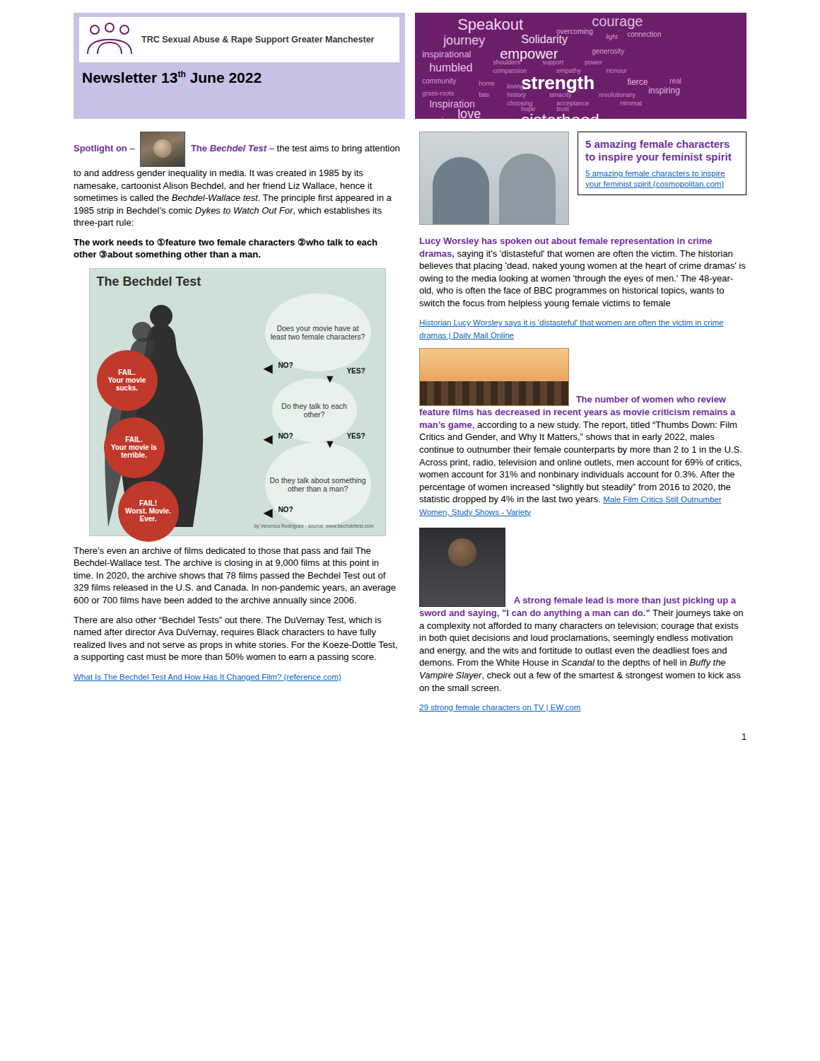TRC Sexual Abuse & Rape Support Greater Manchester
Newsletter 13th June 2022
Speakout courage overcoming journey Solidarity light connection inspirational empower generosity shoulders support power humbled compassion empathy Honour strength community home loving fierce real inspiring grass-roots fate history tenacity revolutionary Inspiration choosing acceptance Himmat love hope trust passionate sisterhood collective learning Believe
Spotlight on – The Bechdel Test – the test aims to bring attention to and address gender inequality in media. It was created in 1985 by its namesake, cartoonist Alison Bechdel, and her friend Liz Wallace, hence it sometimes is called the Bechdel-Wallace test. The principle first appeared in a 1985 strip in Bechdel’s comic Dykes to Watch Out For, which establishes its three-part rule:
The work needs to ①feature two female characters ②who talk to each other ③about something other than a man.
The Bechdel Test
Does your movie have at least two female characters?
Do they talk to each other?
Do they talk about something other than a man?
FAIL.
Your movie sucks.
FAIL.
Your movie is terrible.
FAIL!
Worst. Movie. Ever.
◀
NO?
YES?
▼
◀
NO?
YES?
▼
◀
NO?
by Veronica Rodriguez · source: www.bechdeltest.com
There’s even an archive of films dedicated to those that pass and fail The Bechdel-Wallace test. The archive is closing in at 9,000 films at this point in time. In 2020, the archive shows that 78 films passed the Bechdel Test out of 329 films released in the U.S. and Canada. In non-pandemic years, an average 600 or 700 films have been added to the archive annually since 2006.
There are also other “Bechdel Tests” out there. The DuVernay Test, which is named after director Ava DuVernay, requires Black characters to have fully realized lives and not serve as props in white stories. For the Koeze-Dottle Test, a supporting cast must be more than 50% women to earn a passing score.
What Is The Bechdel Test And How Has It Changed Film? (reference.com)
5 amazing female characters to inspire your feminist spirit
5 amazing female characters to inspire your feminist spirit (cosmopolitan.com)
Lucy Worsley has spoken out about female representation in crime dramas, saying it's 'distasteful' that women are often the victim. The historian believes that placing 'dead, naked young women at the heart of crime dramas' is owing to the media looking at women 'through the eyes of men.' The 48-year-old, who is often the face of BBC programmes on historical topics, wants to switch the focus from helpless young female victims to female
Historian Lucy Worsley says it is 'distasteful' that women are often the victim in crime dramas | Daily Mail Online
The number of women who review feature films has decreased in recent years as movie criticism remains a man’s game, according to a new study. The report, titled “Thumbs Down: Film Critics and Gender, and Why It Matters,” shows that in early 2022, males continue to outnumber their female counterparts by more than 2 to 1 in the U.S. Across print, radio, television and online outlets, men account for 69% of critics, women account for 31% and nonbinary individuals account for 0.3%. After the percentage of women increased “slightly but steadily” from 2016 to 2020, the statistic dropped by 4% in the last two years. Male Film Critics Still Outnumber Women, Study Shows - Variety
A strong female lead is more than just picking up a sword and saying, "I can do anything a man can do." Their journeys take on a complexity not afforded to many characters on television; courage that exists in both quiet decisions and loud proclamations, seemingly endless motivation and energy, and the wits and fortitude to outlast even the deadliest foes and demons. From the White House in Scandal to the depths of hell in Buffy the Vampire Slayer, check out a few of the smartest & strongest women to kick ass on the small screen.
29 strong female characters on TV | EW.com
1